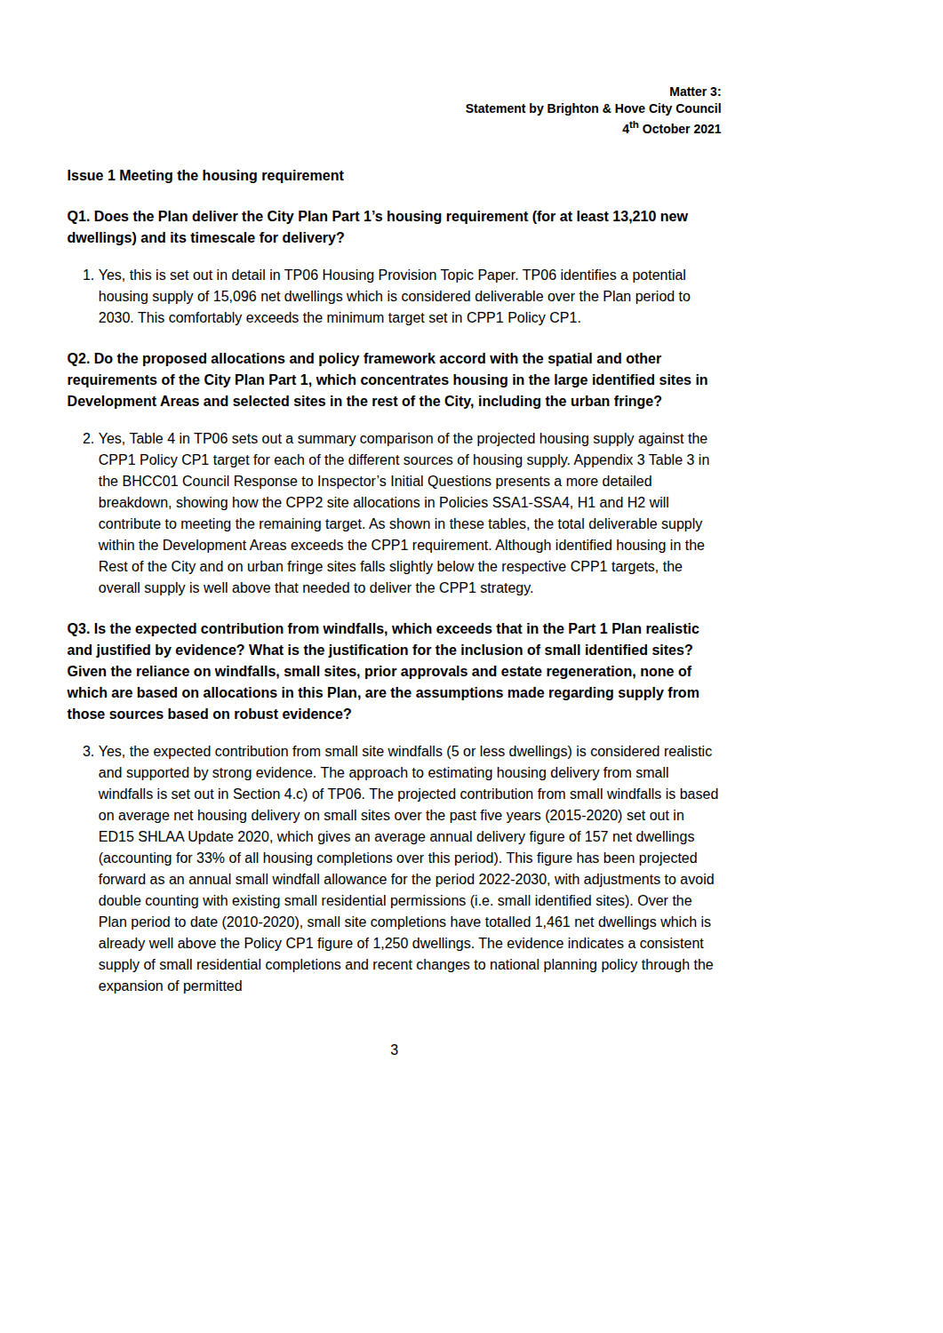Matter 3:
Statement by Brighton & Hove City Council
4th October 2021
Issue 1 Meeting the housing requirement
Q1. Does the Plan deliver the City Plan Part 1’s housing requirement (for at least 13,210 new dwellings) and its timescale for delivery?
Yes, this is set out in detail in TP06 Housing Provision Topic Paper. TP06 identifies a potential housing supply of 15,096 net dwellings which is considered deliverable over the Plan period to 2030. This comfortably exceeds the minimum target set in CPP1 Policy CP1.
Q2. Do the proposed allocations and policy framework accord with the spatial and other requirements of the City Plan Part 1, which concentrates housing in the large identified sites in Development Areas and selected sites in the rest of the City, including the urban fringe?
Yes, Table 4 in TP06 sets out a summary comparison of the projected housing supply against the CPP1 Policy CP1 target for each of the different sources of housing supply. Appendix 3 Table 3 in the BHCC01 Council Response to Inspector’s Initial Questions presents a more detailed breakdown, showing how the CPP2 site allocations in Policies SSA1-SSA4, H1 and H2 will contribute to meeting the remaining target. As shown in these tables, the total deliverable supply within the Development Areas exceeds the CPP1 requirement. Although identified housing in the Rest of the City and on urban fringe sites falls slightly below the respective CPP1 targets, the overall supply is well above that needed to deliver the CPP1 strategy.
Q3. Is the expected contribution from windfalls, which exceeds that in the Part 1 Plan realistic and justified by evidence? What is the justification for the inclusion of small identified sites? Given the reliance on windfalls, small sites, prior approvals and estate regeneration, none of which are based on allocations in this Plan, are the assumptions made regarding supply from those sources based on robust evidence?
Yes, the expected contribution from small site windfalls (5 or less dwellings) is considered realistic and supported by strong evidence. The approach to estimating housing delivery from small windfalls is set out in Section 4.c) of TP06. The projected contribution from small windfalls is based on average net housing delivery on small sites over the past five years (2015-2020) set out in ED15 SHLAA Update 2020, which gives an average annual delivery figure of 157 net dwellings (accounting for 33% of all housing completions over this period). This figure has been projected forward as an annual small windfall allowance for the period 2022-2030, with adjustments to avoid double counting with existing small residential permissions (i.e. small identified sites). Over the Plan period to date (2010-2020), small site completions have totalled 1,461 net dwellings which is already well above the Policy CP1 figure of 1,250 dwellings. The evidence indicates a consistent supply of small residential completions and recent changes to national planning policy through the expansion of permitted
3